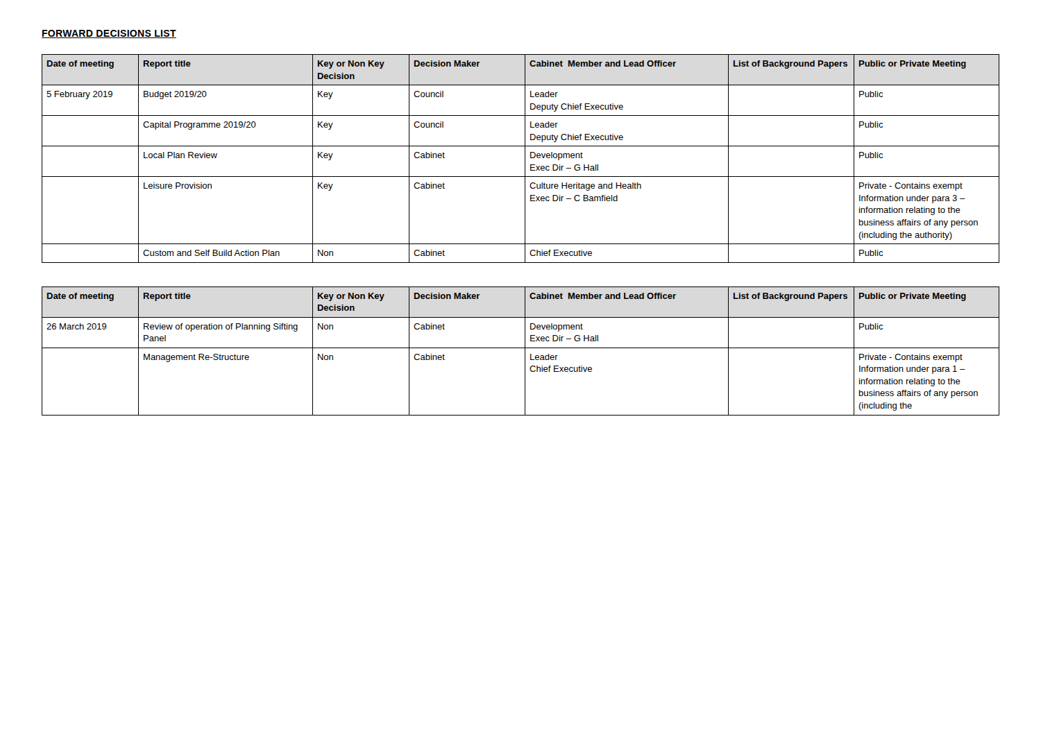FORWARD DECISIONS LIST
| Date of meeting | Report title | Key or Non Key Decision | Decision Maker | Cabinet Member and Lead Officer | List of Background Papers | Public or Private Meeting |
| --- | --- | --- | --- | --- | --- | --- |
| 5 February 2019 | Budget 2019/20 | Key | Council | Leader Deputy Chief Executive | | Public |
| | Capital Programme 2019/20 | Key | Council | Leader Deputy Chief Executive | | Public |
| | Local Plan Review | Key | Cabinet | Development Exec Dir – G Hall | | Public |
| | Leisure Provision | Key | Cabinet | Culture Heritage and Health Exec Dir – C Bamfield | | Private - Contains exempt Information under para 3 – information relating to the business affairs of any person (including the authority) |
| | Custom and Self Build Action Plan | Non | Cabinet | Chief Executive | | Public |
| Date of meeting | Report title | Key or Non Key Decision | Decision Maker | Cabinet Member and Lead Officer | List of Background Papers | Public or Private Meeting |
| --- | --- | --- | --- | --- | --- | --- |
| 26 March 2019 | Review of operation of Planning Sifting Panel | Non | Cabinet | Development Exec Dir – G Hall | | Public |
| | Management Re-Structure | Non | Cabinet | Leader Chief Executive | | Private - Contains exempt Information under para 1 – information relating to the business affairs of any person (including the |